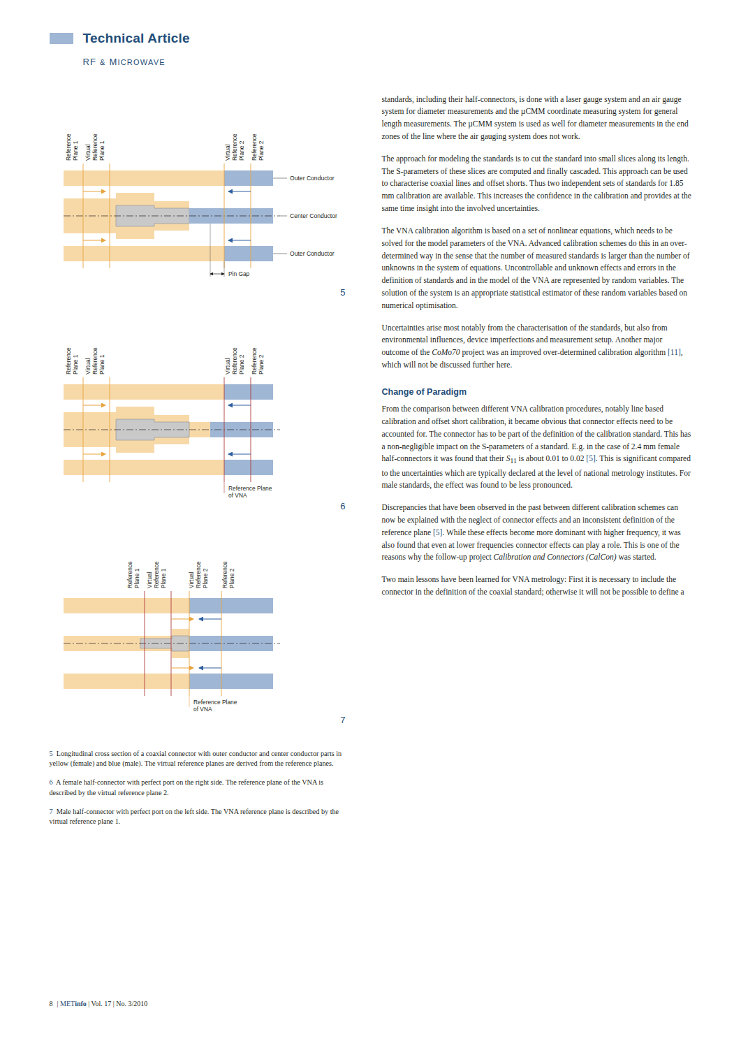Technical Article
RF & MICROWAVE
Reference Plane 1 Virtual Reference Plane 1 Virtual Reference Plane 2 Reference Plane 2 Outer Conductor Center Conductor Outer Conductor Pin Gap
5
Reference Plane 1 Virtual Reference Plane 1 Virtual Reference Plane 2 Reference Plane 2 Reference Plane of VNA
6
Reference Plane 1 Virtual Reference Plane 1 Virtual Reference Plane 2 Reference Plane 2 Reference Plane of VNA
7
5 Longitudinal cross section of a coaxial connector with outer conductor and center conductor parts in yellow (female) and blue (male). The virtual reference planes are derived from the reference planes.
6 A female half-connector with perfect port on the right side. The reference plane of the VNA is described by the virtual reference plane 2.
7 Male half-connector with perfect port on the left side. The VNA reference plane is described by the virtual reference plane 1.
standards, including their half-connectors, is done with a laser gauge system and an air gauge system for diameter measurements and the µCMM coordinate measuring system for general length measurements. The µCMM system is used as well for diameter measurements in the end zones of the line where the air gauging system does not work.
The approach for modeling the standards is to cut the standard into small slices along its length. The S-parameters of these slices are computed and finally cascaded. This approach can be used to characterise coaxial lines and offset shorts. Thus two independent sets of standards for 1.85 mm calibration are available. This increases the confidence in the calibration and provides at the same time insight into the involved uncertainties.
The VNA calibration algorithm is based on a set of nonlinear equations, which needs to be solved for the model parameters of the VNA. Advanced calibration schemes do this in an over-determined way in the sense that the number of measured standards is larger than the number of unknowns in the system of equations. Uncontrollable and unknown effects and errors in the definition of standards and in the model of the VNA are represented by random variables. The solution of the system is an appropriate statistical estimator of these random variables based on numerical optimisation.
Uncertainties arise most notably from the characterisation of the standards, but also from environmental influences, device imperfections and measurement setup. Another major outcome of the CoMo70 project was an improved over-determined calibration algorithm [11], which will not be discussed further here.
Change of Paradigm
From the comparison between different VNA calibration procedures, notably line based calibration and offset short calibration, it became obvious that connector effects need to be accounted for. The connector has to be part of the definition of the calibration standard. This has a non-negligible impact on the S-parameters of a standard. E.g. in the case of 2.4 mm female half-connectors it was found that their S11 is about 0.01 to 0.02 [5]. This is significant compared to the uncertainties which are typically declared at the level of national metrology institutes. For male standards, the effect was found to be less pronounced.
Discrepancies that have been observed in the past between different calibration schemes can now be explained with the neglect of connector effects and an inconsistent definition of the reference plane [5]. While these effects become more dominant with higher frequency, it was also found that even at lower frequencies connector effects can play a role. This is one of the reasons why the follow-up project Calibration and Connectors (CalCon) was started.
Two main lessons have been learned for VNA metrology: First it is necessary to include the connector in the definition of the coaxial standard; otherwise it will not be possible to define a
8| METinfo | Vol. 17 | No. 3/2010